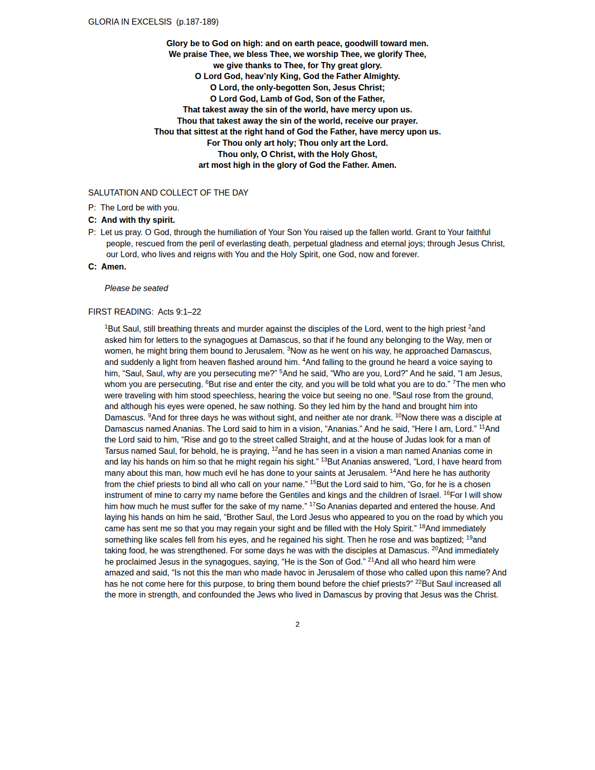GLORIA IN EXCELSIS (p.187-189)
Glory be to God on high: and on earth peace, goodwill toward men.
We praise Thee, we bless Thee, we worship Thee, we glorify Thee,
we give thanks to Thee, for Thy great glory.
O Lord God, heav’nly King, God the Father Almighty.
O Lord, the only-begotten Son, Jesus Christ;
O Lord God, Lamb of God, Son of the Father,
That takest away the sin of the world, have mercy upon us.
Thou that takest away the sin of the world, receive our prayer.
Thou that sittest at the right hand of God the Father, have mercy upon us.
For Thou only art holy; Thou only art the Lord.
Thou only, O Christ, with the Holy Ghost,
art most high in the glory of God the Father. Amen.
SALUTATION AND COLLECT OF THE DAY
P: The Lord be with you.
C: And with thy spirit.
P: Let us pray. O God, through the humiliation of Your Son You raised up the fallen world. Grant to Your faithful people, rescued from the peril of everlasting death, perpetual gladness and eternal joys; through Jesus Christ, our Lord, who lives and reigns with You and the Holy Spirit, one God, now and forever.
C: Amen.
Please be seated
FIRST READING: Acts 9:1–22
1But Saul, still breathing threats and murder against the disciples of the Lord, went to the high priest 2and asked him for letters to the synagogues at Damascus, so that if he found any belonging to the Way, men or women, he might bring them bound to Jerusalem. 3Now as he went on his way, he approached Damascus, and suddenly a light from heaven flashed around him. 4And falling to the ground he heard a voice saying to him, “Saul, Saul, why are you persecuting me?” 5And he said, “Who are you, Lord?” And he said, “I am Jesus, whom you are persecuting. 6But rise and enter the city, and you will be told what you are to do.” 7The men who were traveling with him stood speechless, hearing the voice but seeing no one. 8Saul rose from the ground, and although his eyes were opened, he saw nothing. So they led him by the hand and brought him into Damascus. 9And for three days he was without sight, and neither ate nor drank. 10Now there was a disciple at Damascus named Ananias. The Lord said to him in a vision, “Ananias.” And he said, “Here I am, Lord.” 11And the Lord said to him, “Rise and go to the street called Straight, and at the house of Judas look for a man of Tarsus named Saul, for behold, he is praying, 12and he has seen in a vision a man named Ananias come in and lay his hands on him so that he might regain his sight.” 13But Ananias answered, “Lord, I have heard from many about this man, how much evil he has done to your saints at Jerusalem. 14And here he has authority from the chief priests to bind all who call on your name.” 15But the Lord said to him, “Go, for he is a chosen instrument of mine to carry my name before the Gentiles and kings and the children of Israel. 16For I will show him how much he must suffer for the sake of my name.” 17So Ananias departed and entered the house. And laying his hands on him he said, “Brother Saul, the Lord Jesus who appeared to you on the road by which you came has sent me so that you may regain your sight and be filled with the Holy Spirit.” 18And immediately something like scales fell from his eyes, and he regained his sight. Then he rose and was baptized; 19and taking food, he was strengthened. For some days he was with the disciples at Damascus. 20And immediately he proclaimed Jesus in the synagogues, saying, “He is the Son of God.” 21And all who heard him were amazed and said, “Is not this the man who made havoc in Jerusalem of those who called upon this name? And has he not come here for this purpose, to bring them bound before the chief priests?” 22But Saul increased all the more in strength, and confounded the Jews who lived in Damascus by proving that Jesus was the Christ.
2